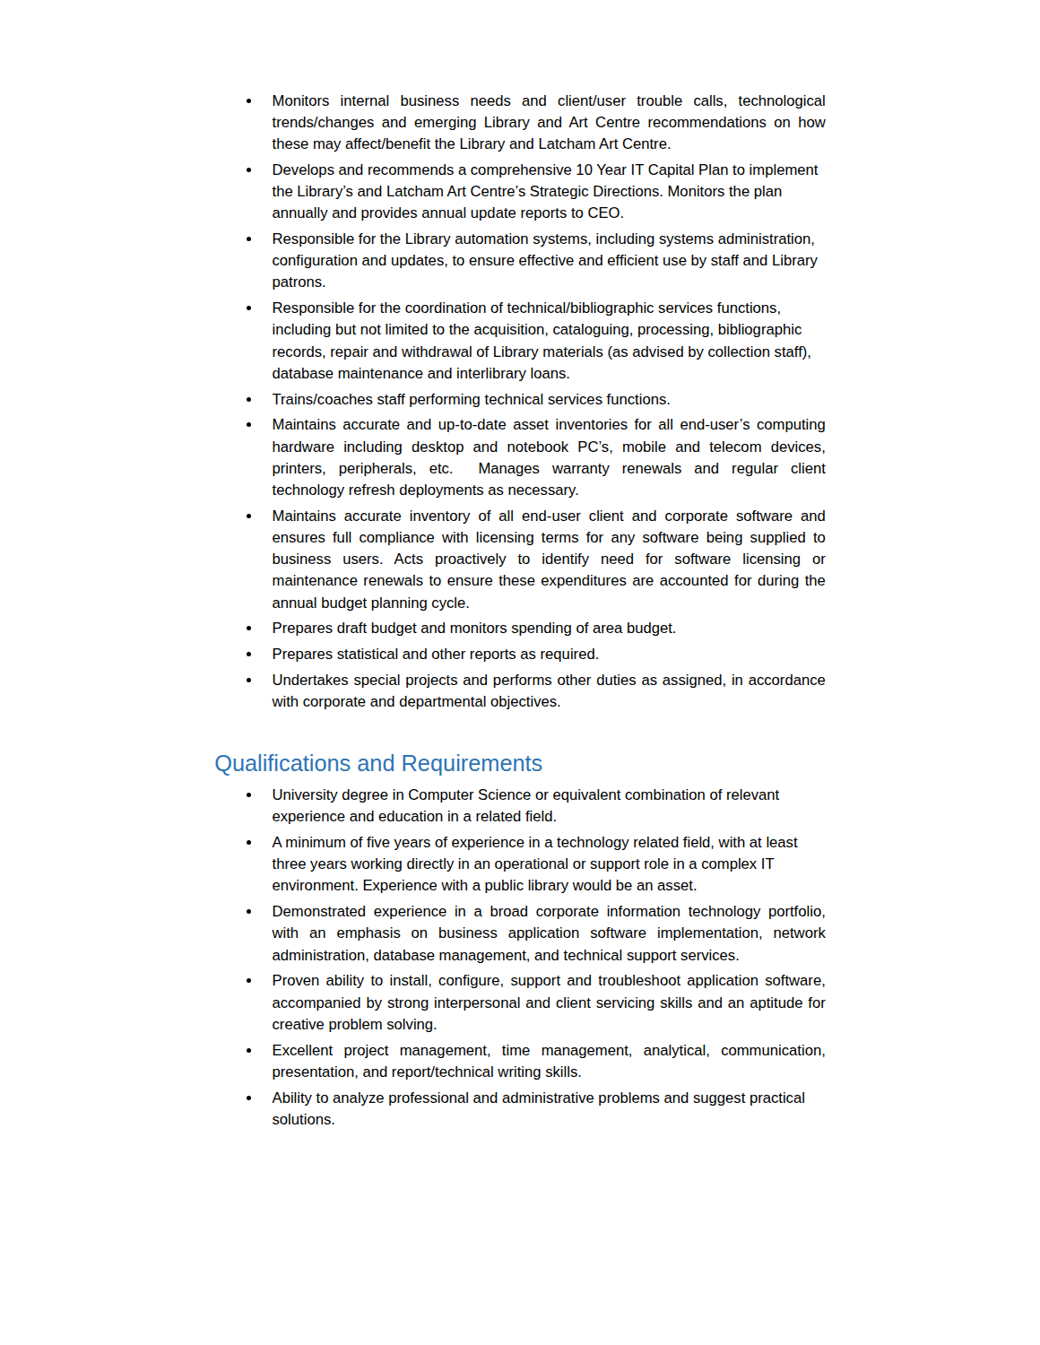Monitors internal business needs and client/user trouble calls, technological trends/changes and emerging Library and Art Centre recommendations on how these may affect/benefit the Library and Latcham Art Centre.
Develops and recommends a comprehensive 10 Year IT Capital Plan to implement the Library’s and Latcham Art Centre’s Strategic Directions. Monitors the plan annually and provides annual update reports to CEO.
Responsible for the Library automation systems, including systems administration, configuration and updates, to ensure effective and efficient use by staff and Library patrons.
Responsible for the coordination of technical/bibliographic services functions, including but not limited to the acquisition, cataloguing, processing, bibliographic records, repair and withdrawal of Library materials (as advised by collection staff), database maintenance and interlibrary loans.
Trains/coaches staff performing technical services functions.
Maintains accurate and up-to-date asset inventories for all end-user’s computing hardware including desktop and notebook PC’s, mobile and telecom devices, printers, peripherals, etc. Manages warranty renewals and regular client technology refresh deployments as necessary.
Maintains accurate inventory of all end-user client and corporate software and ensures full compliance with licensing terms for any software being supplied to business users. Acts proactively to identify need for software licensing or maintenance renewals to ensure these expenditures are accounted for during the annual budget planning cycle.
Prepares draft budget and monitors spending of area budget.
Prepares statistical and other reports as required.
Undertakes special projects and performs other duties as assigned, in accordance with corporate and departmental objectives.
Qualifications and Requirements
University degree in Computer Science or equivalent combination of relevant experience and education in a related field.
A minimum of five years of experience in a technology related field, with at least three years working directly in an operational or support role in a complex IT environment. Experience with a public library would be an asset.
Demonstrated experience in a broad corporate information technology portfolio, with an emphasis on business application software implementation, network administration, database management, and technical support services.
Proven ability to install, configure, support and troubleshoot application software, accompanied by strong interpersonal and client servicing skills and an aptitude for creative problem solving.
Excellent project management, time management, analytical, communication, presentation, and report/technical writing skills.
Ability to analyze professional and administrative problems and suggest practical solutions.